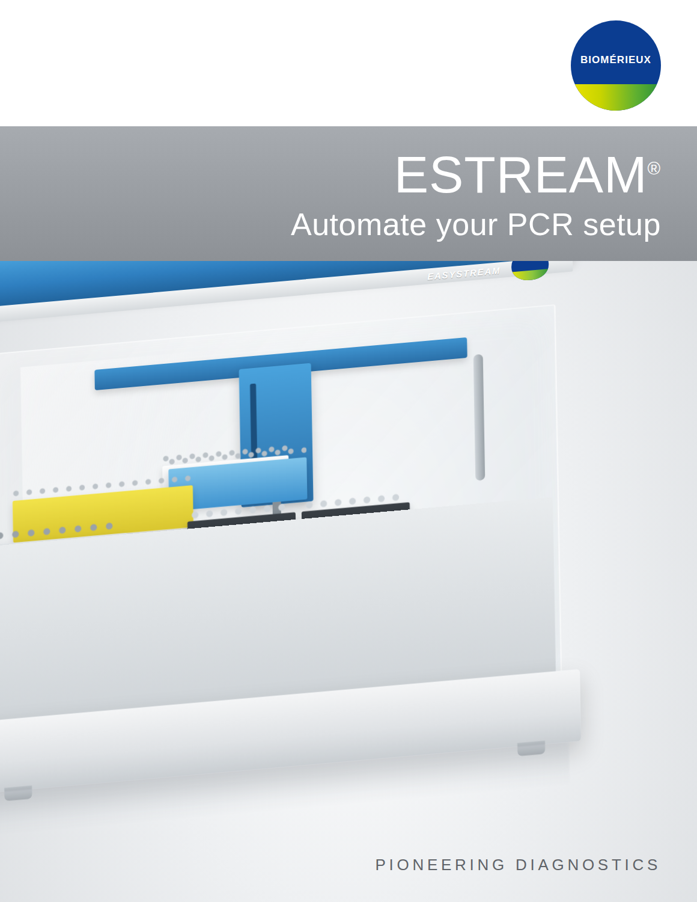BIOMÉRIEUX
ESTREAM®
Automate your PCR setup
EASYSTREAM
bioMérieux
7 TR 2G
7 TR 2G
7 TR 2G
Pioneering Diagnostics